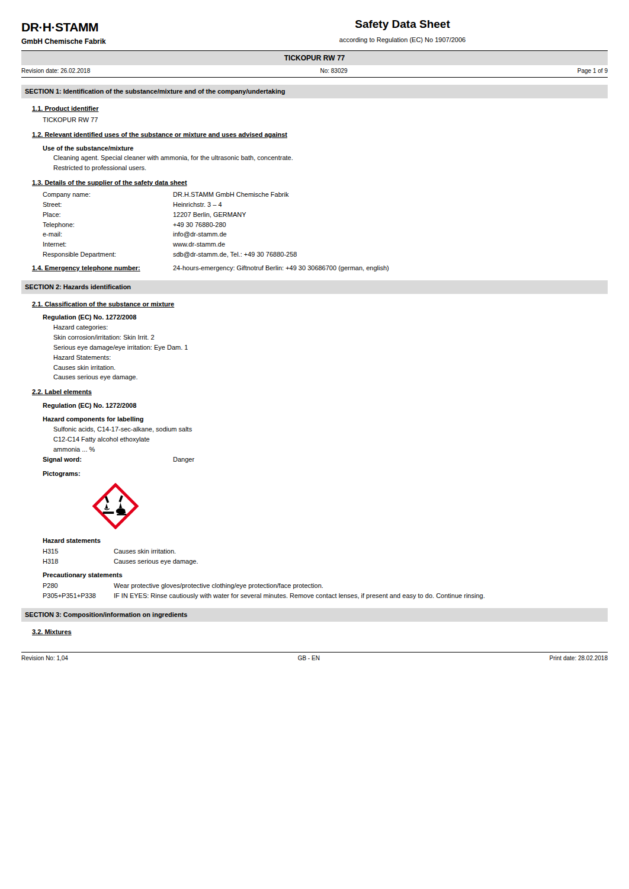DR·H·STAMM
GmbH Chemische Fabrik
Safety Data Sheet
according to Regulation (EC) No 1907/2006
TICKOPUR RW 77
Revision date: 26.02.2018
No: 83029
Page 1 of 9
SECTION 1: Identification of the substance/mixture and of the company/undertaking
1.1. Product identifier
TICKOPUR RW 77
1.2. Relevant identified uses of the substance or mixture and uses advised against
Use of the substance/mixture
Cleaning agent. Special cleaner with ammonia, for the ultrasonic bath, concentrate.
Restricted to professional users.
1.3. Details of the supplier of the safety data sheet
| Company name: | DR.H.STAMM GmbH Chemische Fabrik |
| Street: | Heinrichstr. 3 – 4 |
| Place: | 12207 Berlin, GERMANY |
| Telephone: | +49 30 76880-280 |
| e-mail: | info@dr-stamm.de |
| Internet: | www.dr-stamm.de |
| Responsible Department: | sdb@dr-stamm.de, Tel.: +49 30 76880-258 |
| 1.4. Emergency telephone number: | 24-hours-emergency: Giftnotruf Berlin: +49 30 30686700 (german, english) |
SECTION 2: Hazards identification
2.1. Classification of the substance or mixture
Regulation (EC) No. 1272/2008
Hazard categories:
Skin corrosion/irritation: Skin Irrit. 2
Serious eye damage/eye irritation: Eye Dam. 1
Hazard Statements:
Causes skin irritation.
Causes serious eye damage.
2.2. Label elements
Regulation (EC) No. 1272/2008
Hazard components for labelling
Sulfonic acids, C14-17-sec-alkane, sodium salts
C12-C14 Fatty alcohol ethoxylate
ammonia ... %
| Signal word: | Danger |
Pictograms:
Hazard statements
| H315 | Causes skin irritation. |
| H318 | Causes serious eye damage. |
Precautionary statements
| P280 | Wear protective gloves/protective clothing/eye protection/face protection. |
| P305+P351+P338 | IF IN EYES: Rinse cautiously with water for several minutes. Remove contact lenses, if present and easy to do. Continue rinsing. |
SECTION 3: Composition/information on ingredients
3.2. Mixtures
Revision No: 1,04
GB - EN
Print date: 28.02.2018